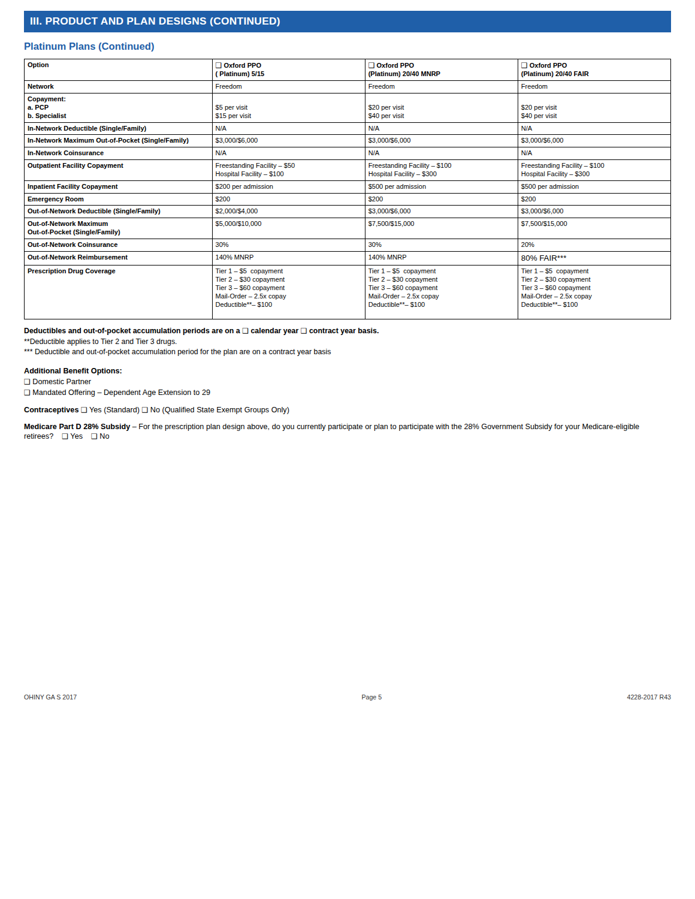III. PRODUCT AND PLAN DESIGNS (CONTINUED)
Platinum Plans (Continued)
| Option | ❑ Oxford PPO ( Platinum) 5/15 | ❑ Oxford PPO (Platinum) 20/40 MNRP | ❑ Oxford PPO (Platinum) 20/40 FAIR |
| --- | --- | --- | --- |
| Network | Freedom | Freedom | Freedom |
| Copayment: a. PCP b. Specialist | $5 per visit $15 per visit | $20 per visit $40 per visit | $20 per visit $40 per visit |
| In-Network Deductible (Single/Family) | N/A | N/A | N/A |
| In-Network Maximum Out-of-Pocket (Single/Family) | $3,000/$6,000 | $3,000/$6,000 | $3,000/$6,000 |
| In-Network Coinsurance | N/A | N/A | N/A |
| Outpatient Facility Copayment | Freestanding Facility – $50 Hospital Facility – $100 | Freestanding Facility – $100 Hospital Facility – $300 | Freestanding Facility – $100 Hospital Facility – $300 |
| Inpatient Facility Copayment | $200 per admission | $500 per admission | $500 per admission |
| Emergency Room | $200 | $200 | $200 |
| Out-of-Network Deductible (Single/Family) | $2,000/$4,000 | $3,000/$6,000 | $3,000/$6,000 |
| Out-of-Network Maximum Out-of-Pocket (Single/Family) | $5,000/$10,000 | $7,500/$15,000 | $7,500/$15,000 |
| Out-of-Network Coinsurance | 30% | 30% | 20% |
| Out-of-Network Reimbursement | 140% MNRP | 140% MNRP | 80% FAIR*** |
| Prescription Drug Coverage | Tier 1 – $5 copayment Tier 2 – $30 copayment Tier 3 – $60 copayment Mail-Order – 2.5x copay Deductible**– $100 | Tier 1 – $5 copayment Tier 2 – $30 copayment Tier 3 – $60 copayment Mail-Order – 2.5x copay Deductible**– $100 | Tier 1 – $5 copayment Tier 2 – $30 copayment Tier 3 – $60 copayment Mail-Order – 2.5x copay Deductible**– $100 |
Deductibles and out-of-pocket accumulation periods are on a ❑ calendar year ❑ contract year basis.
**Deductible applies to Tier 2 and Tier 3 drugs.
*** Deductible and out-of-pocket accumulation period for the plan are on a contract year basis
Additional Benefit Options:
❑ Domestic Partner
❑ Mandated Offering – Dependent Age Extension to 29
Contraceptives ❑ Yes (Standard) ❑ No (Qualified State Exempt Groups Only)
Medicare Part D 28% Subsidy – For the prescription plan design above, do you currently participate or plan to participate with the 28% Government Subsidy for your Medicare-eligible retirees? ❑ Yes ❑ No
| OHINY GA S 2017 | Page 5 | 4228-2017 R43 |